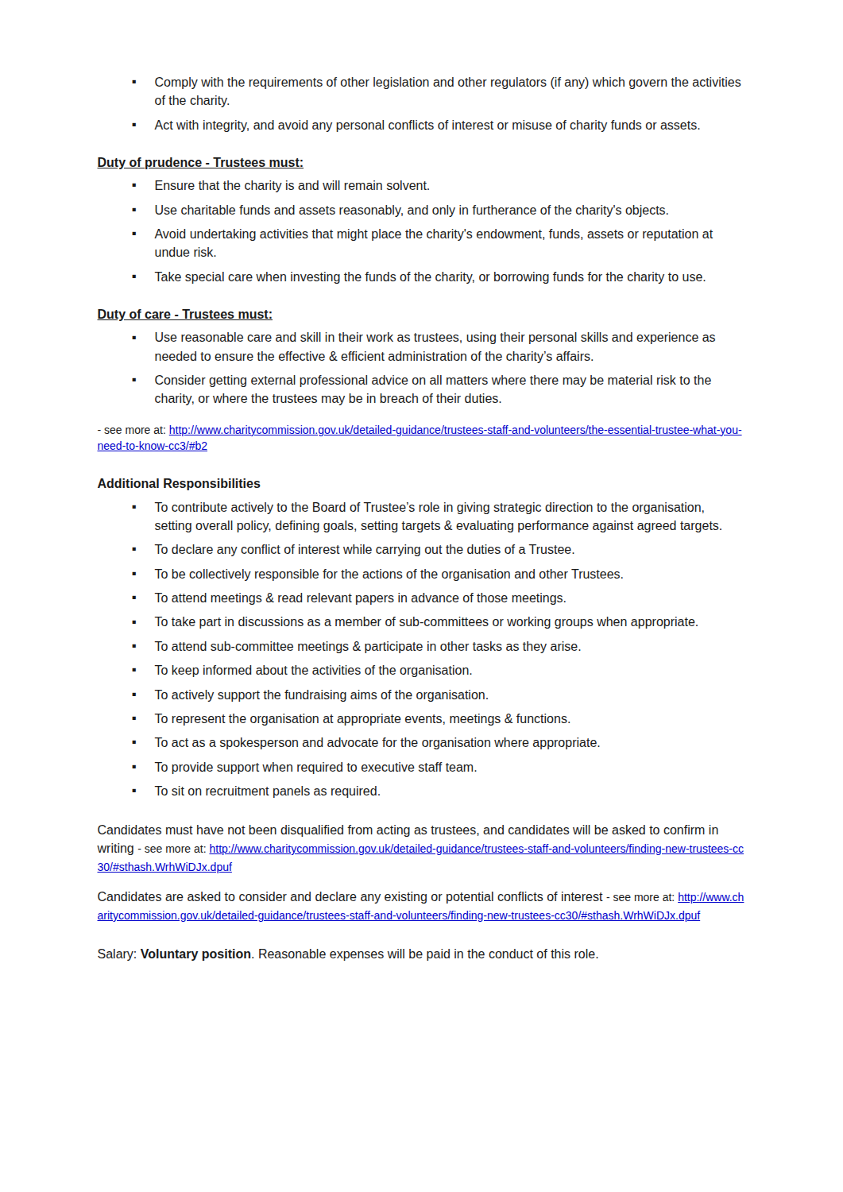Comply with the requirements of other legislation and other regulators (if any) which govern the activities of the charity.
Act with integrity, and avoid any personal conflicts of interest or misuse of charity funds or assets.
Duty of prudence - Trustees must:
Ensure that the charity is and will remain solvent.
Use charitable funds and assets reasonably, and only in furtherance of the charity's objects.
Avoid undertaking activities that might place the charity's endowment, funds, assets or reputation at undue risk.
Take special care when investing the funds of the charity, or borrowing funds for the charity to use.
Duty of care - Trustees must:
Use reasonable care and skill in their work as trustees, using their personal skills and experience as needed to ensure the effective & efficient administration of the charity’s affairs.
Consider getting external professional advice on all matters where there may be material risk to the charity, or where the trustees may be in breach of their duties.
- see more at: http://www.charitycommission.gov.uk/detailed-guidance/trustees-staff-and-volunteers/the-essential-trustee-what-you-need-to-know-cc3/#b2
Additional Responsibilities
To contribute actively to the Board of Trustee’s role in giving strategic direction to the organisation, setting overall policy, defining goals, setting targets & evaluating performance against agreed targets.
To declare any conflict of interest while carrying out the duties of a Trustee.
To be collectively responsible for the actions of the organisation and other Trustees.
To attend meetings & read relevant papers in advance of those meetings.
To take part in discussions as a member of sub-committees or working groups when appropriate.
To attend sub-committee meetings & participate in other tasks as they arise.
To keep informed about the activities of the organisation.
To actively support the fundraising aims of the organisation.
To represent the organisation at appropriate events, meetings & functions.
To act as a spokesperson and advocate for the organisation where appropriate.
To provide support when required to executive staff team.
To sit on recruitment panels as required.
Candidates must have not been disqualified from acting as trustees, and candidates will be asked to confirm in writing - see more at: http://www.charitycommission.gov.uk/detailed-guidance/trustees-staff-and-volunteers/finding-new-trustees-cc30/#sthash.WrhWiDJx.dpuf
Candidates are asked to consider and declare any existing or potential conflicts of interest - see more at: http://www.charitycommission.gov.uk/detailed-guidance/trustees-staff-and-volunteers/finding-new-trustees-cc30/#sthash.WrhWiDJx.dpuf
Salary: Voluntary position. Reasonable expenses will be paid in the conduct of this role.